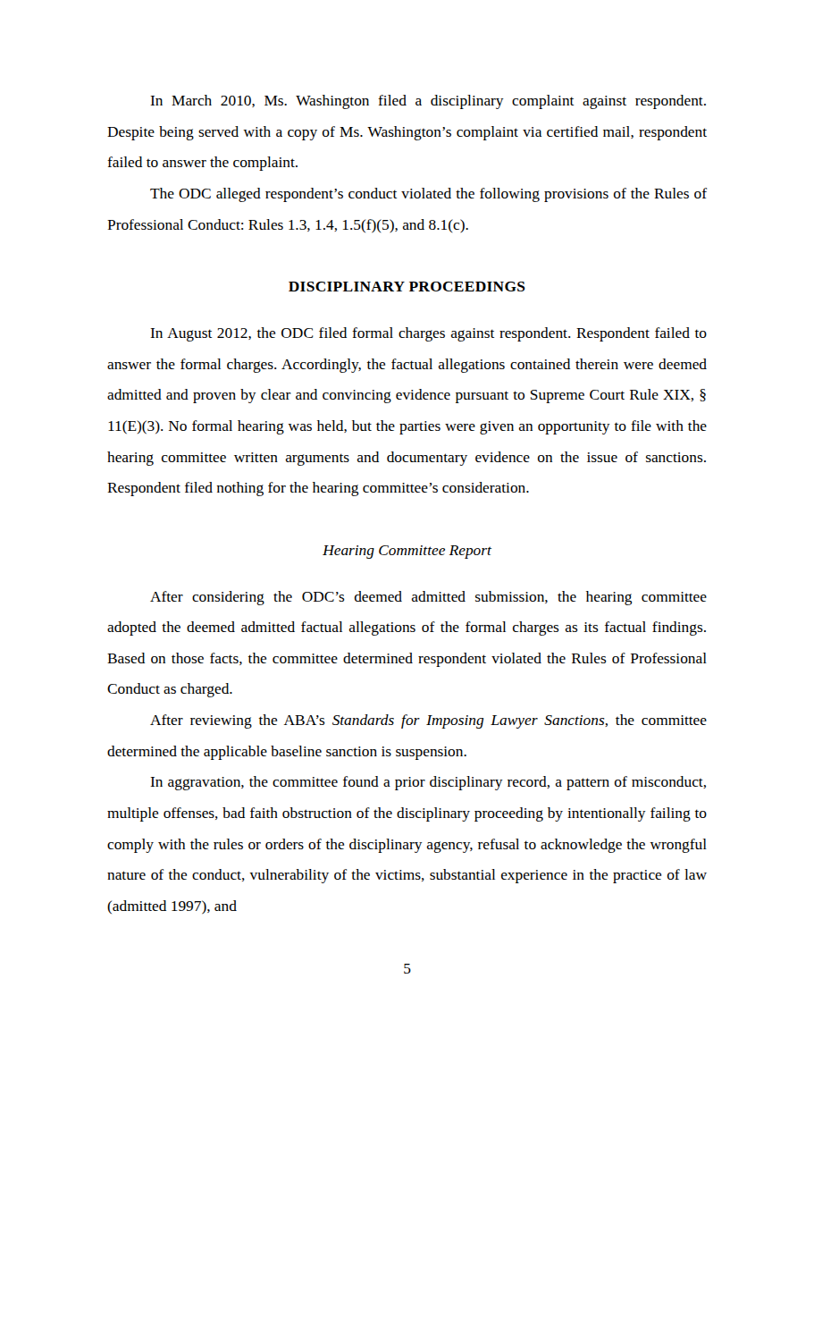In March 2010, Ms. Washington filed a disciplinary complaint against respondent. Despite being served with a copy of Ms. Washington’s complaint via certified mail, respondent failed to answer the complaint.
The ODC alleged respondent’s conduct violated the following provisions of the Rules of Professional Conduct: Rules 1.3, 1.4, 1.5(f)(5), and 8.1(c).
DISCIPLINARY PROCEEDINGS
In August 2012, the ODC filed formal charges against respondent. Respondent failed to answer the formal charges. Accordingly, the factual allegations contained therein were deemed admitted and proven by clear and convincing evidence pursuant to Supreme Court Rule XIX, § 11(E)(3). No formal hearing was held, but the parties were given an opportunity to file with the hearing committee written arguments and documentary evidence on the issue of sanctions. Respondent filed nothing for the hearing committee’s consideration.
Hearing Committee Report
After considering the ODC’s deemed admitted submission, the hearing committee adopted the deemed admitted factual allegations of the formal charges as its factual findings. Based on those facts, the committee determined respondent violated the Rules of Professional Conduct as charged.
After reviewing the ABA’s Standards for Imposing Lawyer Sanctions, the committee determined the applicable baseline sanction is suspension.
In aggravation, the committee found a prior disciplinary record, a pattern of misconduct, multiple offenses, bad faith obstruction of the disciplinary proceeding by intentionally failing to comply with the rules or orders of the disciplinary agency, refusal to acknowledge the wrongful nature of the conduct, vulnerability of the victims, substantial experience in the practice of law (admitted 1997), and
5